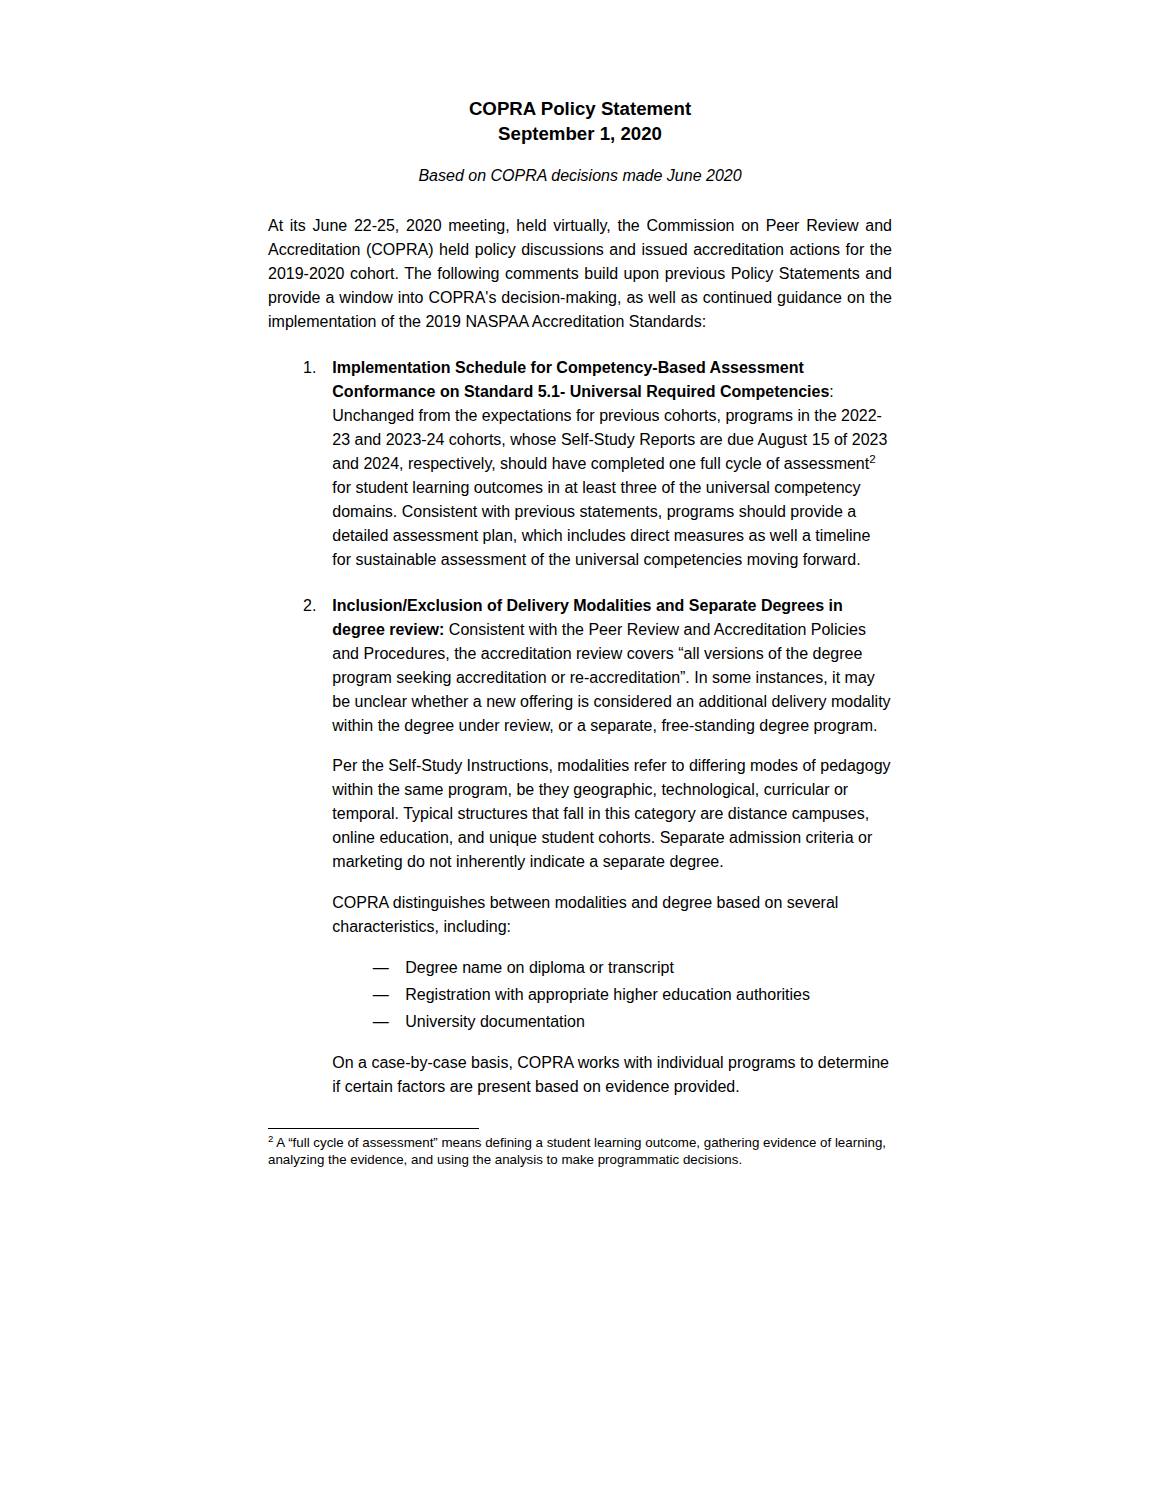COPRA Policy Statement September 1, 2020
Based on COPRA decisions made June 2020
At its June 22-25, 2020 meeting, held virtually, the Commission on Peer Review and Accreditation (COPRA) held policy discussions and issued accreditation actions for the 2019-2020 cohort. The following comments build upon previous Policy Statements and provide a window into COPRA's decision-making, as well as continued guidance on the implementation of the 2019 NASPAA Accreditation Standards:
Implementation Schedule for Competency-Based Assessment Conformance on Standard 5.1- Universal Required Competencies: Unchanged from the expectations for previous cohorts, programs in the 2022-23 and 2023-24 cohorts, whose Self-Study Reports are due August 15 of 2023 and 2024, respectively, should have completed one full cycle of assessment2 for student learning outcomes in at least three of the universal competency domains. Consistent with previous statements, programs should provide a detailed assessment plan, which includes direct measures as well a timeline for sustainable assessment of the universal competencies moving forward.
Inclusion/Exclusion of Delivery Modalities and Separate Degrees in degree review: Consistent with the Peer Review and Accreditation Policies and Procedures, the accreditation review covers “all versions of the degree program seeking accreditation or re-accreditation”. In some instances, it may be unclear whether a new offering is considered an additional delivery modality within the degree under review, or a separate, free-standing degree program.
Per the Self-Study Instructions, modalities refer to differing modes of pedagogy within the same program, be they geographic, technological, curricular or temporal. Typical structures that fall in this category are distance campuses, online education, and unique student cohorts. Separate admission criteria or marketing do not inherently indicate a separate degree.
COPRA distinguishes between modalities and degree based on several characteristics, including:
Degree name on diploma or transcript
Registration with appropriate higher education authorities
University documentation
On a case-by-case basis, COPRA works with individual programs to determine if certain factors are present based on evidence provided.
2 A “full cycle of assessment” means defining a student learning outcome, gathering evidence of learning, analyzing the evidence, and using the analysis to make programmatic decisions.